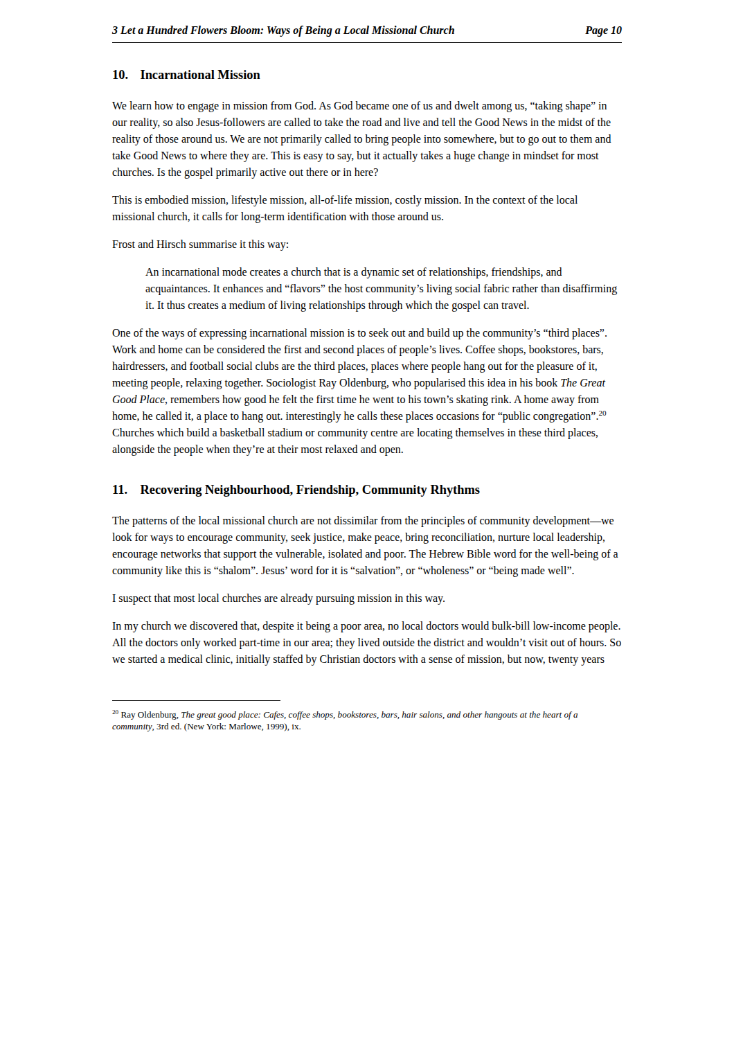3 Let a Hundred Flowers Bloom: Ways of Being a Local Missional Church Page 10
10. Incarnational Mission
We learn how to engage in mission from God. As God became one of us and dwelt among us, “taking shape” in our reality, so also Jesus-followers are called to take the road and live and tell the Good News in the midst of the reality of those around us. We are not primarily called to bring people into somewhere, but to go out to them and take Good News to where they are. This is easy to say, but it actually takes a huge change in mindset for most churches. Is the gospel primarily active out there or in here?
This is embodied mission, lifestyle mission, all-of-life mission, costly mission. In the context of the local missional church, it calls for long-term identification with those around us.
Frost and Hirsch summarise it this way:
An incarnational mode creates a church that is a dynamic set of relationships, friendships, and acquaintances. It enhances and “flavors” the host community’s living social fabric rather than disaffirming it. It thus creates a medium of living relationships through which the gospel can travel.
One of the ways of expressing incarnational mission is to seek out and build up the community’s “third places”. Work and home can be considered the first and second places of people’s lives. Coffee shops, bookstores, bars, hairdressers, and football social clubs are the third places, places where people hang out for the pleasure of it, meeting people, relaxing together. Sociologist Ray Oldenburg, who popularised this idea in his book The Great Good Place, remembers how good he felt the first time he went to his town’s skating rink. A home away from home, he called it, a place to hang out. interestingly he calls these places occasions for “public congregation”.20 Churches which build a basketball stadium or community centre are locating themselves in these third places, alongside the people when they’re at their most relaxed and open.
11. Recovering Neighbourhood, Friendship, Community Rhythms
The patterns of the local missional church are not dissimilar from the principles of community development—we look for ways to encourage community, seek justice, make peace, bring reconciliation, nurture local leadership, encourage networks that support the vulnerable, isolated and poor. The Hebrew Bible word for the well-being of a community like this is “shalom”. Jesus’ word for it is “salvation”, or “wholeness” or “being made well”.
I suspect that most local churches are already pursuing mission in this way.
In my church we discovered that, despite it being a poor area, no local doctors would bulk-bill low-income people. All the doctors only worked part-time in our area; they lived outside the district and wouldn’t visit out of hours. So we started a medical clinic, initially staffed by Christian doctors with a sense of mission, but now, twenty years
20 Ray Oldenburg, The great good place: Cafes, coffee shops, bookstores, bars, hair salons, and other hangouts at the heart of a community, 3rd ed. (New York: Marlowe, 1999), ix.